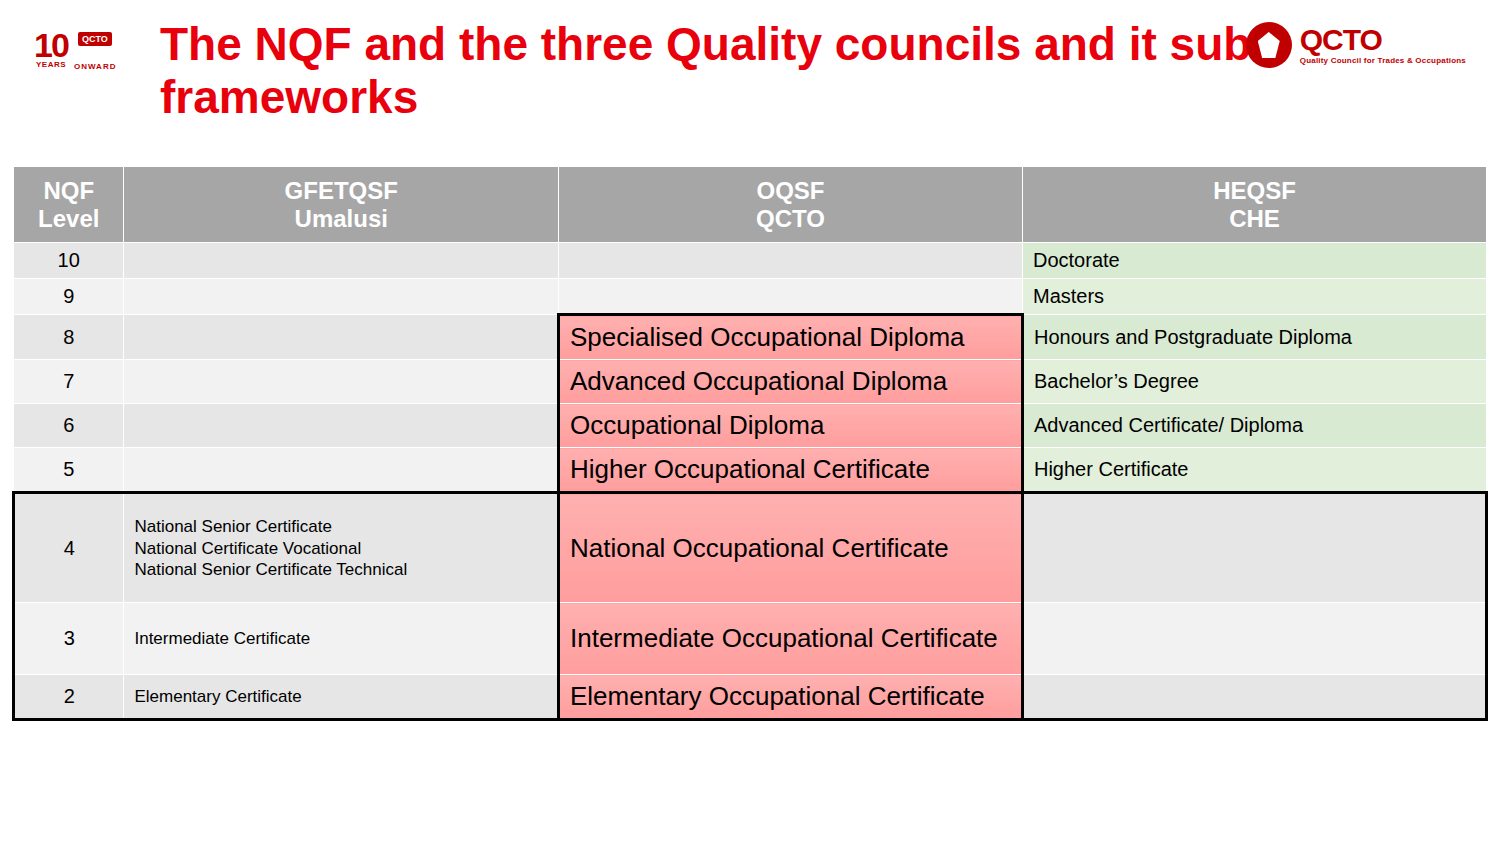10 YEARS QCTO ONWARD
The NQF and the three Quality councils and it sub frameworks
QCTO Quality Council for Trades & Occupations
| NQF Level | GFETQSF Umalusi | OQSF QCTO | HEQSF CHE |
| --- | --- | --- | --- |
| 10 | | | Doctorate |
| 9 | | | Masters |
| 8 | | Specialised Occupational Diploma | Honours and Postgraduate Diploma |
| 7 | | Advanced Occupational Diploma | Bachelor’s Degree |
| 6 | | Occupational Diploma | Advanced Certificate/ Diploma |
| 5 | | Higher Occupational Certificate | Higher Certificate |
| 4 | National Senior Certificate National Certificate Vocational National Senior Certificate Technical | National Occupational Certificate | |
| 3 | Intermediate Certificate | Intermediate Occupational Certificate | |
| 2 | Elementary Certificate | Elementary Occupational Certificate | |
4